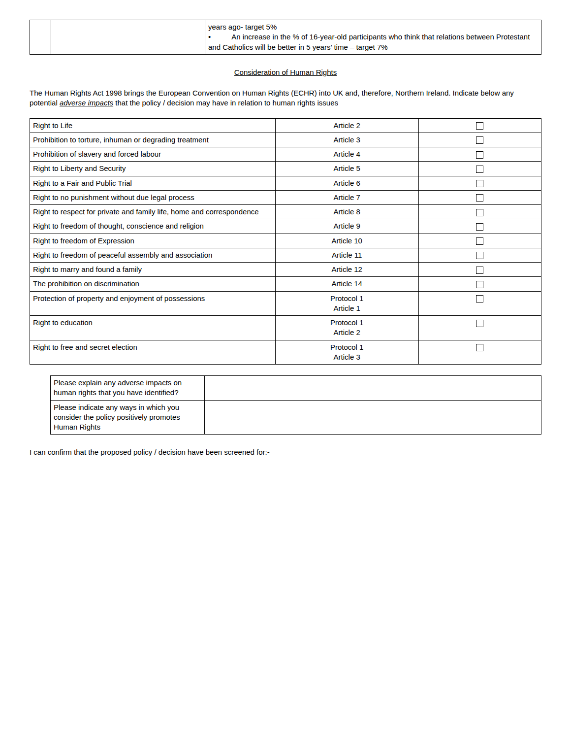| | | years ago- target 5% • An increase in the % of 16-year-old participants who think that relations between Protestant and Catholics will be better in 5 years’ time – target 7% |
Consideration of Human Rights
The Human Rights Act 1998 brings the European Convention on Human Rights (ECHR) into UK and, therefore, Northern Ireland. Indicate below any potential adverse impacts that the policy / decision may have in relation to human rights issues
| Right to Life | Article 2 | |
| Prohibition to torture, inhuman or degrading treatment | Article 3 | |
| Prohibition of slavery and forced labour | Article 4 | |
| Right to Liberty and Security | Article 5 | |
| Right to a Fair and Public Trial | Article 6 | |
| Right to no punishment without due legal process | Article 7 | |
| Right to respect for private and family life, home and correspondence | Article 8 | |
| Right to freedom of thought, conscience and religion | Article 9 | |
| Right to freedom of Expression | Article 10 | |
| Right to freedom of peaceful assembly and association | Article 11 | |
| Right to marry and found a family | Article 12 | |
| The prohibition on discrimination | Article 14 | |
| Protection of property and enjoyment of possessions | Protocol 1 Article 1 | |
| Right to education | Protocol 1 Article 2 | |
| Right to free and secret election | Protocol 1 Article 3 | |
| | Please explain any adverse impacts on human rights that you have identified? | |
| | Please indicate any ways in which you consider the policy positively promotes Human Rights | |
I can confirm that the proposed policy / decision have been screened for:-